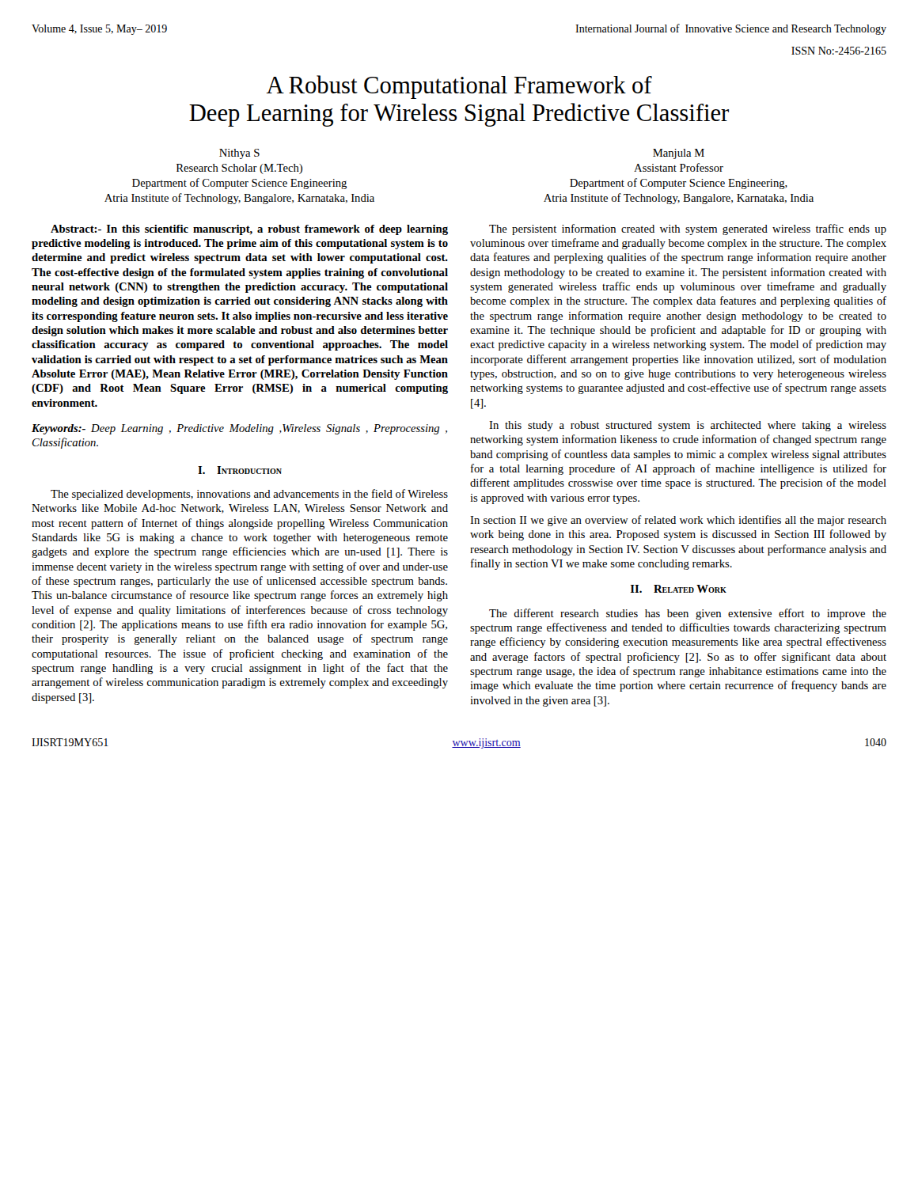Volume 4, Issue 5, May– 2019
International Journal of Innovative Science and Research Technology
ISSN No:-2456-2165
A Robust Computational Framework of
Deep Learning for Wireless Signal Predictive Classifier
Nithya S
Research Scholar (M.Tech)
Department of Computer Science Engineering
Atria Institute of Technology, Bangalore, Karnataka, India
Manjula M
Assistant Professor
Department of Computer Science Engineering,
Atria Institute of Technology, Bangalore, Karnataka, India
Abstract:- In this scientific manuscript, a robust framework of deep learning predictive modeling is introduced. The prime aim of this computational system is to determine and predict wireless spectrum data set with lower computational cost. The cost-effective design of the formulated system applies training of convolutional neural network (CNN) to strengthen the prediction accuracy. The computational modeling and design optimization is carried out considering ANN stacks along with its corresponding feature neuron sets. It also implies non-recursive and less iterative design solution which makes it more scalable and robust and also determines better classification accuracy as compared to conventional approaches. The model validation is carried out with respect to a set of performance matrices such as Mean Absolute Error (MAE), Mean Relative Error (MRE), Correlation Density Function (CDF) and Root Mean Square Error (RMSE) in a numerical computing environment.
Keywords:- Deep Learning , Predictive Modeling ,Wireless Signals , Preprocessing , Classification.
I. Introduction
The specialized developments, innovations and advancements in the field of Wireless Networks like Mobile Ad-hoc Network, Wireless LAN, Wireless Sensor Network and most recent pattern of Internet of things alongside propelling Wireless Communication Standards like 5G is making a chance to work together with heterogeneous remote gadgets and explore the spectrum range efficiencies which are un-used [1]. There is immense decent variety in the wireless spectrum range with setting of over and under-use of these spectrum ranges, particularly the use of unlicensed accessible spectrum bands. This un-balance circumstance of resource like spectrum range forces an extremely high level of expense and quality limitations of interferences because of cross technology condition [2]. The applications means to use fifth era radio innovation for example 5G, their prosperity is generally reliant on the balanced usage of spectrum range computational resources. The issue of proficient checking and examination of the spectrum range handling is a very crucial assignment in light of the fact that the arrangement of wireless communication paradigm is extremely complex and exceedingly dispersed [3].
The persistent information created with system generated wireless traffic ends up voluminous over timeframe and gradually become complex in the structure. The complex data features and perplexing qualities of the spectrum range information require another design methodology to be created to examine it. The persistent information created with system generated wireless traffic ends up voluminous over timeframe and gradually become complex in the structure. The complex data features and perplexing qualities of the spectrum range information require another design methodology to be created to examine it. The technique should be proficient and adaptable for ID or grouping with exact predictive capacity in a wireless networking system. The model of prediction may incorporate different arrangement properties like innovation utilized, sort of modulation types, obstruction, and so on to give huge contributions to very heterogeneous wireless networking systems to guarantee adjusted and cost-effective use of spectrum range assets [4].
In this study a robust structured system is architected where taking a wireless networking system information likeness to crude information of changed spectrum range band comprising of countless data samples to mimic a complex wireless signal attributes for a total learning procedure of AI approach of machine intelligence is utilized for different amplitudes crosswise over time space is structured. The precision of the model is approved with various error types.
In section II we give an overview of related work which identifies all the major research work being done in this area. Proposed system is discussed in Section III followed by research methodology in Section IV. Section V discusses about performance analysis and finally in section VI we make some concluding remarks.
II. Related Work
The different research studies has been given extensive effort to improve the spectrum range effectiveness and tended to difficulties towards characterizing spectrum range efficiency by considering execution measurements like area spectral effectiveness and average factors of spectral proficiency [2]. So as to offer significant data about spectrum range usage, the idea of spectrum range inhabitance estimations came into the image which evaluate the time portion where certain recurrence of frequency bands are involved in the given area [3].
IJISRT19MY651
www.ijisrt.com
1040